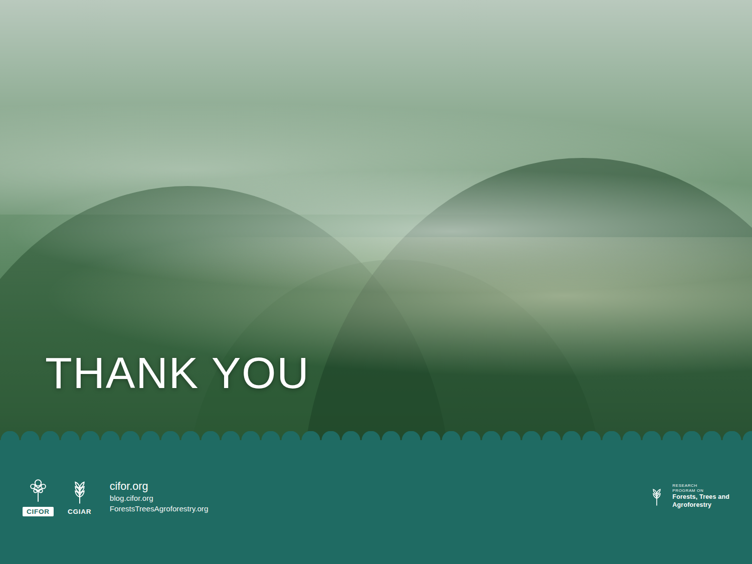THANK YOU
CIFOR
CGIAR
cifor.org
blog.cifor.org
ForestsTreesAgroforestry.org
RESEARCH PROGRAM ON Forests, Trees and Agroforestry